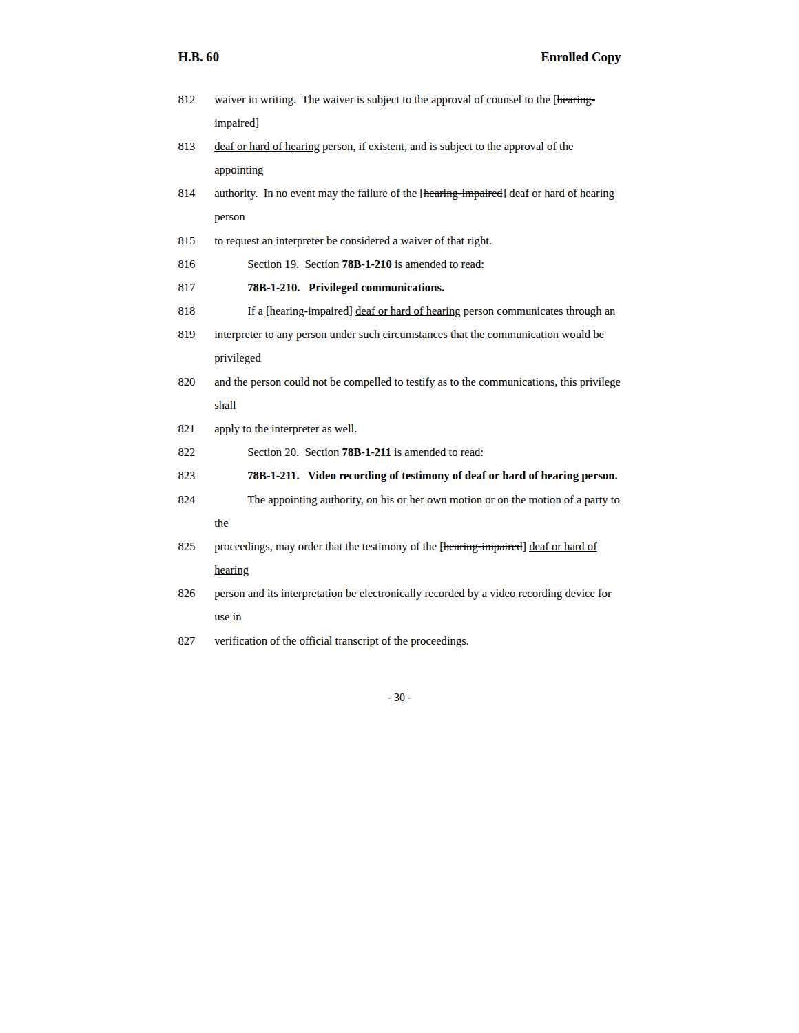H.B. 60 Enrolled Copy
| 812 | waiver in writing. The waiver is subject to the approval of counsel to the [ hearing-impaired ] |
| 813 | deaf or hard of hearing person, if existent, and is subject to the approval of the appointing |
| 814 | authority. In no event may the failure of the [ hearing-impaired ] deaf or hard of hearing person |
| 815 | to request an interpreter be considered a waiver of that right. |
| 816 | Section 19. Section 78B-1-210 is amended to read: |
| 817 | 78B-1-210. Privileged communications. |
| 818 | If a [ hearing-impaired ] deaf or hard of hearing person communicates through an |
| 819 | interpreter to any person under such circumstances that the communication would be privileged |
| 820 | and the person could not be compelled to testify as to the communications, this privilege shall |
| 821 | apply to the interpreter as well. |
| 822 | Section 20. Section 78B-1-211 is amended to read: |
| 823 | 78B-1-211. Video recording of testimony of deaf or hard of hearing person. |
| 824 | The appointing authority, on his or her own motion or on the motion of a party to the |
| 825 | proceedings, may order that the testimony of the [ hearing-impaired ] deaf or hard of hearing |
| 826 | person and its interpretation be electronically recorded by a video recording device for use in |
| 827 | verification of the official transcript of the proceedings. |
- 30 -